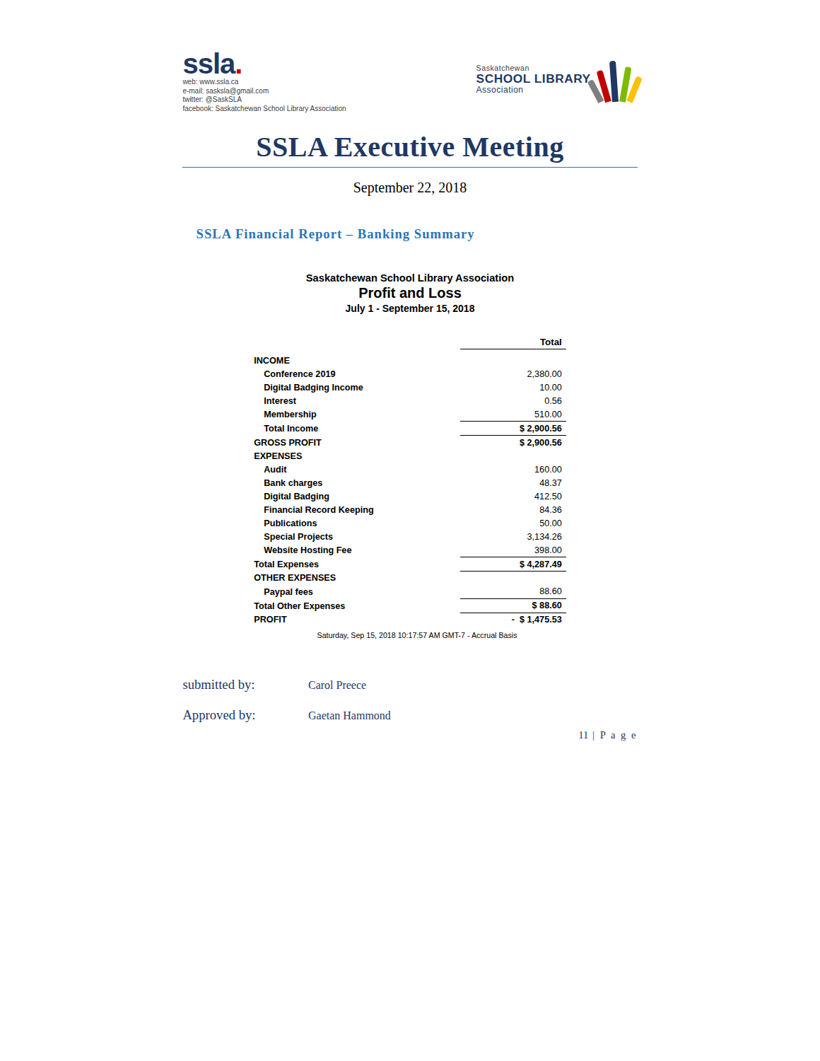ssla.
web: www.ssla.ca
e-mail: sasksla@gmail.com
twitter: @SaskSLA
facebook: Saskatchewan School Library Association
Saskatchewan
SCHOOL LIBRARY
Association
SSLA Executive Meeting
September 22, 2018
SSLA Financial Report – Banking Summary
Saskatchewan School Library Association
Profit and Loss
July 1 - September 15, 2018
| | Total |
| INCOME | |
| Conference 2019 | 2,380.00 |
| Digital Badging Income | 10.00 |
| Interest | 0.56 |
| Membership | 510.00 |
| Total Income | $ 2,900.56 |
| GROSS PROFIT | $ 2,900.56 |
| EXPENSES | |
| Audit | 160.00 |
| Bank charges | 48.37 |
| Digital Badging | 412.50 |
| Financial Record Keeping | 84.36 |
| Publications | 50.00 |
| Special Projects | 3,134.26 |
| Website Hosting Fee | 398.00 |
| Total Expenses | $ 4,287.49 |
| OTHER EXPENSES | |
| Paypal fees | 88.60 |
| Total Other Expenses | $ 88.60 |
| PROFIT | - $ 1,475.53 |
Saturday, Sep 15, 2018 10:17:57 AM GMT-7 - Accrual Basis
submitted by:
Carol Preece
Approved by:
Gaetan Hammond
11 | P a g e